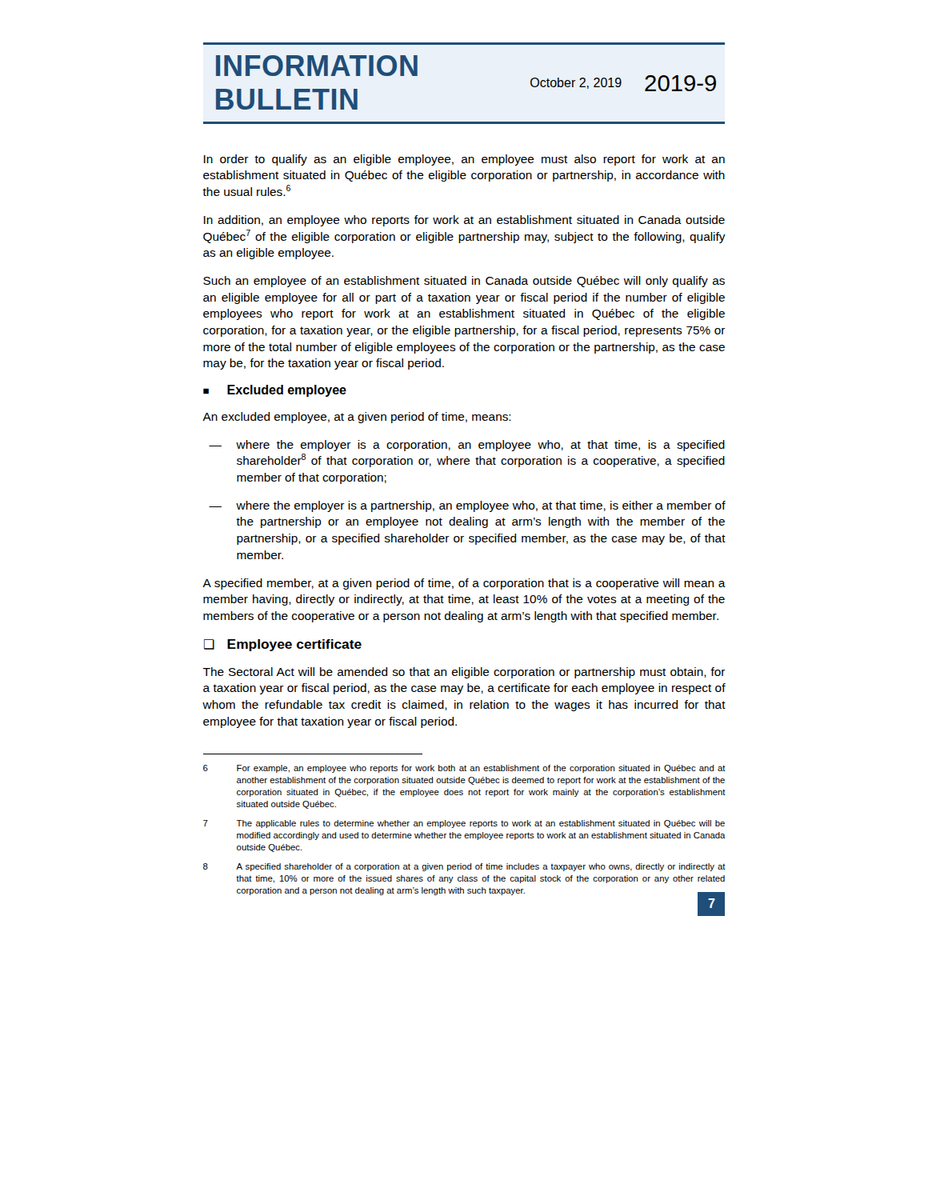INFORMATION BULLETIN October 2, 2019 2019-9
In order to qualify as an eligible employee, an employee must also report for work at an establishment situated in Québec of the eligible corporation or partnership, in accordance with the usual rules.6
In addition, an employee who reports for work at an establishment situated in Canada outside Québec7 of the eligible corporation or eligible partnership may, subject to the following, qualify as an eligible employee.
Such an employee of an establishment situated in Canada outside Québec will only qualify as an eligible employee for all or part of a taxation year or fiscal period if the number of eligible employees who report for work at an establishment situated in Québec of the eligible corporation, for a taxation year, or the eligible partnership, for a fiscal period, represents 75% or more of the total number of eligible employees of the corporation or the partnership, as the case may be, for the taxation year or fiscal period.
■Excluded employee
An excluded employee, at a given period of time, means:
—where the employer is a corporation, an employee who, at that time, is a specified shareholder8 of that corporation or, where that corporation is a cooperative, a specified member of that corporation;
—where the employer is a partnership, an employee who, at that time, is either a member of the partnership or an employee not dealing at arm’s length with the member of the partnership, or a specified shareholder or specified member, as the case may be, of that member.
A specified member, at a given period of time, of a corporation that is a cooperative will mean a member having, directly or indirectly, at that time, at least 10% of the votes at a meeting of the members of the cooperative or a person not dealing at arm’s length with that specified member.
❑Employee certificate
The Sectoral Act will be amended so that an eligible corporation or partnership must obtain, for a taxation year or fiscal period, as the case may be, a certificate for each employee in respect of whom the refundable tax credit is claimed, in relation to the wages it has incurred for that employee for that taxation year or fiscal period.
6
For example, an employee who reports for work both at an establishment of the corporation situated in Québec and at another establishment of the corporation situated outside Québec is deemed to report for work at the establishment of the corporation situated in Québec, if the employee does not report for work mainly at the corporation’s establishment situated outside Québec.
7
The applicable rules to determine whether an employee reports to work at an establishment situated in Québec will be modified accordingly and used to determine whether the employee reports to work at an establishment situated in Canada outside Québec.
8
A specified shareholder of a corporation at a given period of time includes a taxpayer who owns, directly or indirectly at that time, 10% or more of the issued shares of any class of the capital stock of the corporation or any other related corporation and a person not dealing at arm’s length with such taxpayer.
7